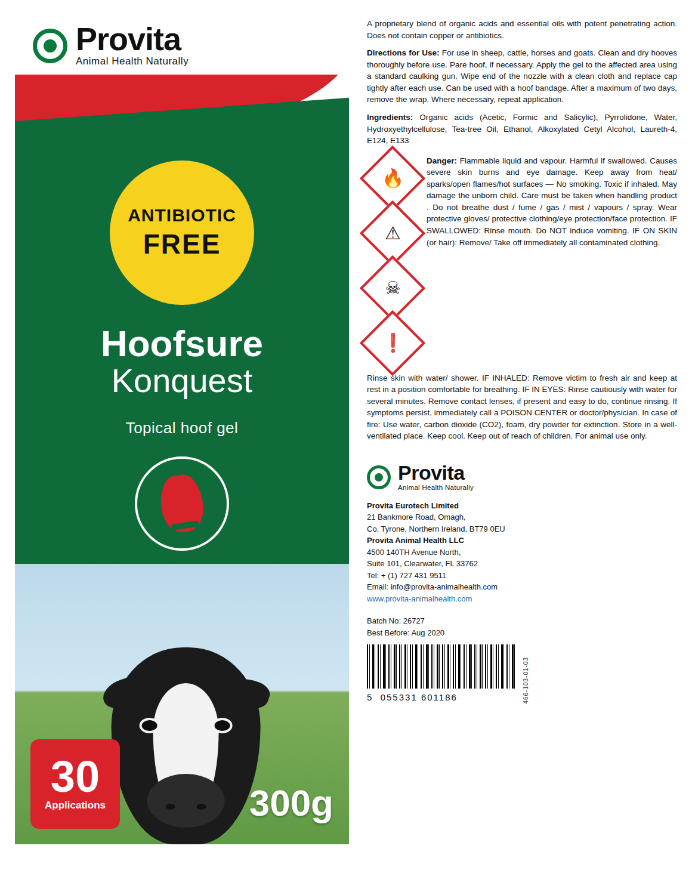Provita
Animal Health Naturally
ANTIBIOTIC
FREE
Hoofsure
Konquest
Topical hoof gel
30
Applications
300g
A proprietary blend of organic acids and essential oils with potent penetrating action. Does not contain copper or antibiotics.
Directions for Use: For use in sheep, cattle, horses and goats. Clean and dry hooves thoroughly before use. Pare hoof, if necessary. Apply the gel to the affected area using a standard caulking gun. Wipe end of the nozzle with a clean cloth and replace cap tightly after each use. Can be used with a hoof bandage. After a maximum of two days, remove the wrap. Where necessary, repeat application.
Ingredients: Organic acids (Acetic, Formic and Salicylic), Pyrrolidone, Water, Hydroxyethylcellulose, Tea-tree Oil, Ethanol, Alkoxylated Cetyl Alcohol, Laureth-4, E124, E133
🔥
⚠
☠
❗
Danger: Flammable liquid and vapour. Harmful if swallowed. Causes severe skin burns and eye damage. Keep away from heat/ sparks/open flames/hot surfaces — No smoking. Toxic if inhaled. May damage the unborn child. Care must be taken when handling product . Do not breathe dust / fume / gas / mist / vapours / spray. Wear protective gloves/ protective clothing/eye protection/face protection. IF SWALLOWED: Rinse mouth. Do NOT induce vomiting. IF ON SKIN (or hair): Remove/ Take off immediately all contaminated clothing.
Rinse skin with water/ shower. IF INHALED: Remove victim to fresh air and keep at rest in a position comfortable for breathing. IF IN EYES: Rinse cautiously with water for several minutes. Remove contact lenses, if present and easy to do, continue rinsing. If symptoms persist, immediately call a POISON CENTER or doctor/physician. In case of fire: Use water, carbon dioxide (CO2), foam, dry powder for extinction. Store in a well-ventilated place. Keep cool. Keep out of reach of children. For animal use only.
Provita
Animal Health Naturally
Provita Eurotech Limited
21 Bankmore Road, Omagh,
Co. Tyrone, Northern Ireland, BT79 0EU
Provita Animal Health LLC
4500 140TH Avenue North,
Suite 101, Clearwater, FL 33762
Tel: + (1) 727 431 9511
Email: info@provita-animalhealth.com
www.provita-animalhealth.com
Batch No: 26727
Best Before: Aug 2020
5 055331 601186
466-103-01-03